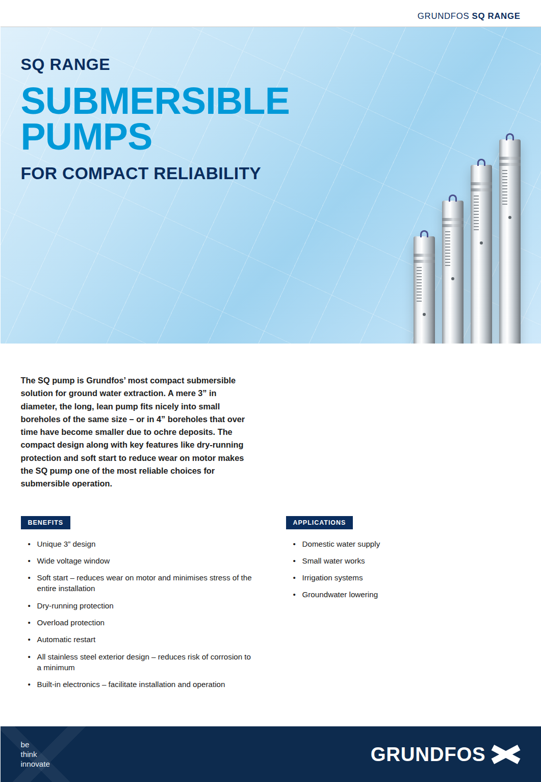GRUNDFOS SQ RANGE
SQ RANGE
SUBMERSIBLE
PUMPS
FOR COMPACT RELIABILITY
The SQ pump is Grundfos’ most compact submersible solution for ground water extraction. A mere 3” in diameter, the long, lean pump fits nicely into small boreholes of the same size – or in 4” boreholes that over time have become smaller due to ochre deposits. The compact design along with key features like dry-running protection and soft start to reduce wear on motor makes the SQ pump one of the most reliable choices for submersible operation.
BENEFITS
Unique 3” design
Wide voltage window
Soft start – reduces wear on motor and minimises stress of the entire installation
Dry-running protection
Overload protection
Automatic restart
All stainless steel exterior design – reduces risk of corrosion to a minimum
Built-in electronics – facilitate installation and operation
APPLICATIONS
Domestic water supply
Small water works
Irrigation systems
Groundwater lowering
be
think
innovate
GRUNDFOS